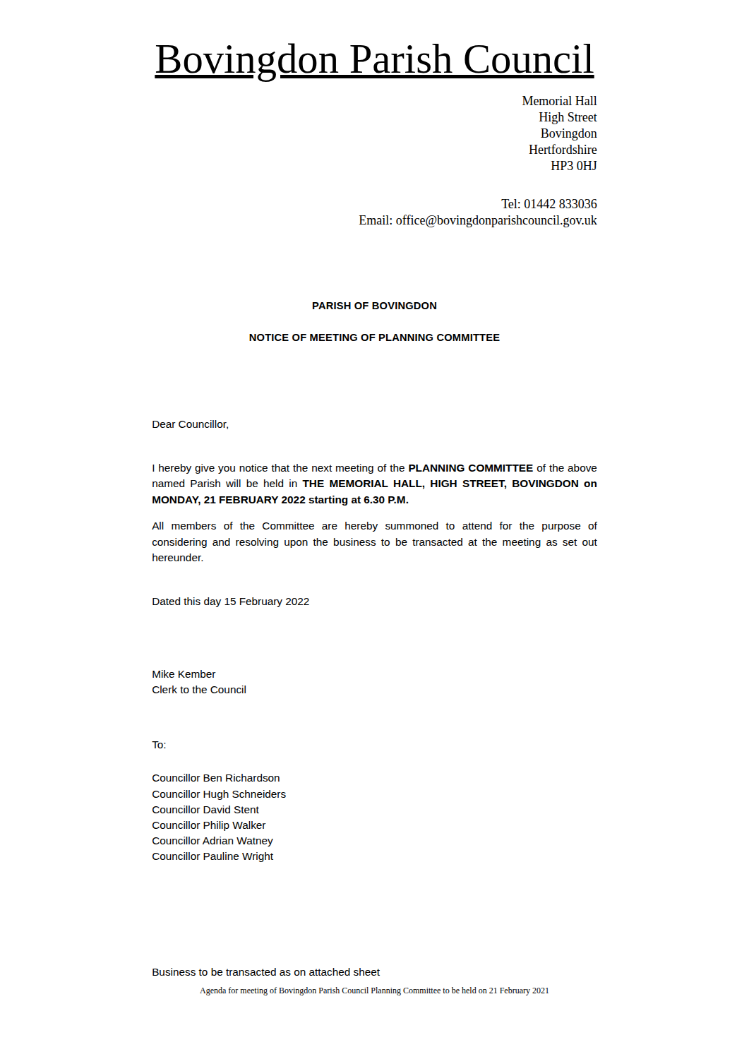Bovingdon Parish Council
Memorial Hall
High Street
Bovingdon
Hertfordshire
HP3 0HJ
Tel: 01442 833036
Email: office@bovingdonparishcouncil.gov.uk
PARISH OF BOVINGDON
NOTICE OF MEETING OF PLANNING COMMITTEE
Dear Councillor,
I hereby give you notice that the next meeting of the PLANNING COMMITTEE of the above named Parish will be held in THE MEMORIAL HALL, HIGH STREET, BOVINGDON on MONDAY, 21 FEBRUARY 2022 starting at 6.30 P.M.
All members of the Committee are hereby summoned to attend for the purpose of considering and resolving upon the business to be transacted at the meeting as set out hereunder.
Dated this day 15 February 2022
Mike Kember
Clerk to the Council
To:
Councillor Ben Richardson
Councillor Hugh Schneiders
Councillor David Stent
Councillor Philip Walker
Councillor Adrian Watney
Councillor Pauline Wright
Business to be transacted as on attached sheet
Agenda for meeting of Bovingdon Parish Council Planning Committee to be held on 21 February 2021